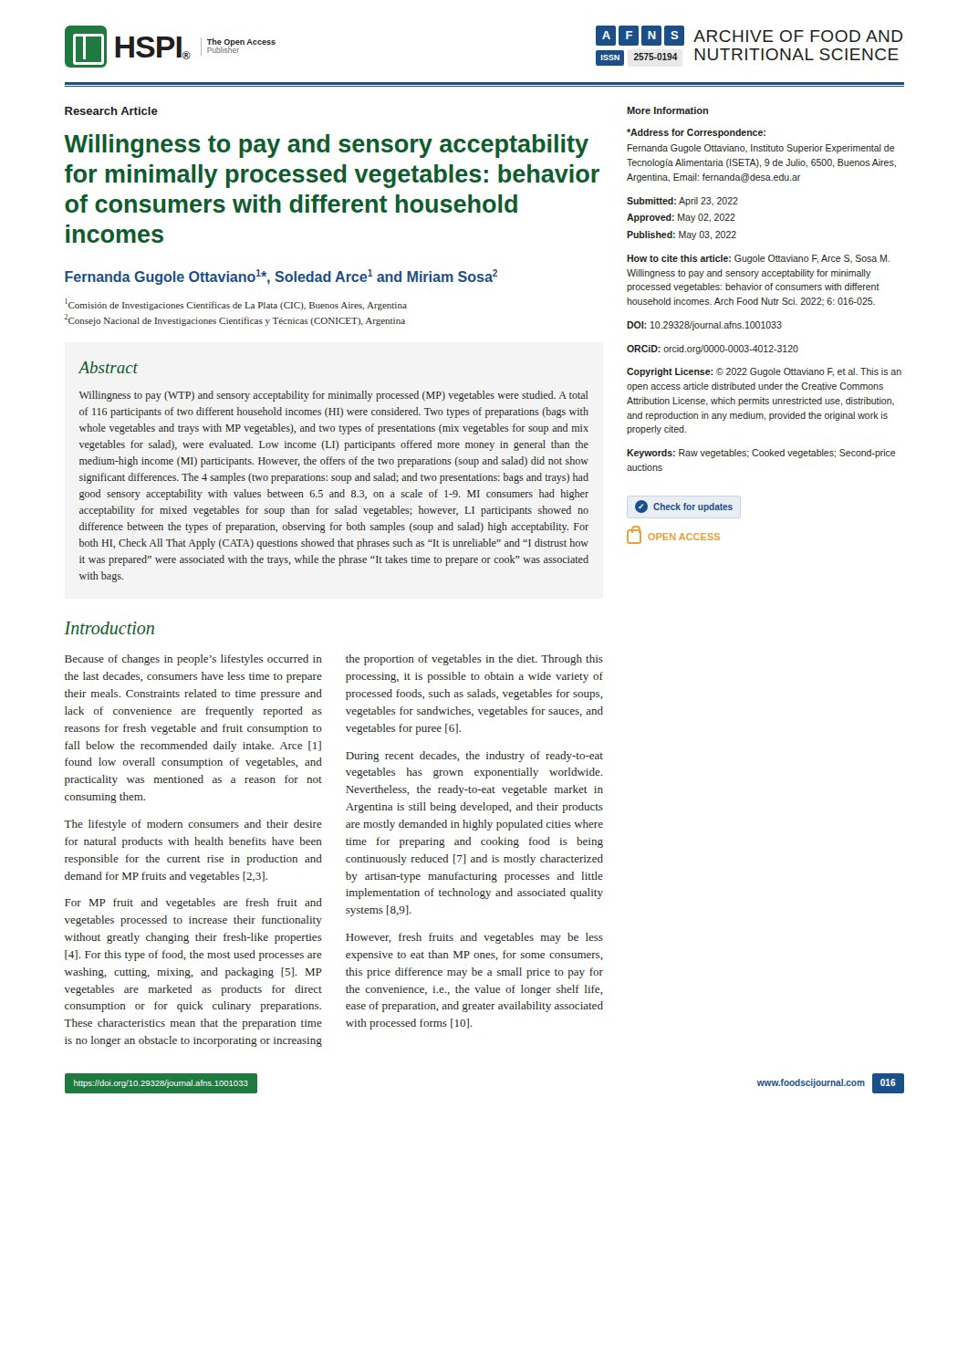HSPI®
The Open Access Publisher
AFNS
ISSN 2575-0194
ARCHIVE OF FOOD AND
NUTRITIONAL SCIENCE
Research Article
Willingness to pay and sensory acceptability for minimally processed vegetables: behavior of consumers with different household incomes
Fernanda Gugole Ottaviano1*, Soledad Arce1 and Miriam Sosa2
1Comisión de Investigaciones Científicas de La Plata (CIC), Buenos Aires, Argentina
2Consejo Nacional de Investigaciones Científicas y Técnicas (CONICET), Argentina
Abstract
Willingness to pay (WTP) and sensory acceptability for minimally processed (MP) vegetables were studied. A total of 116 participants of two different household incomes (HI) were considered. Two types of preparations (bags with whole vegetables and trays with MP vegetables), and two types of presentations (mix vegetables for soup and mix vegetables for salad), were evaluated. Low income (LI) participants offered more money in general than the medium-high income (MI) participants. However, the offers of the two preparations (soup and salad) did not show significant differences. The 4 samples (two preparations: soup and salad; and two presentations: bags and trays) had good sensory acceptability with values between 6.5 and 8.3, on a scale of 1-9. MI consumers had higher acceptability for mixed vegetables for soup than for salad vegetables; however, LI participants showed no difference between the types of preparation, observing for both samples (soup and salad) high acceptability. For both HI, Check All That Apply (CATA) questions showed that phrases such as “It is unreliable” and “I distrust how it was prepared” were associated with the trays, while the phrase “It takes time to prepare or cook” was associated with bags.
Introduction
Because of changes in people’s lifestyles occurred in the last decades, consumers have less time to prepare their meals. Constraints related to time pressure and lack of convenience are frequently reported as reasons for fresh vegetable and fruit consumption to fall below the recommended daily intake. Arce [1] found low overall consumption of vegetables, and practicality was mentioned as a reason for not consuming them.
The lifestyle of modern consumers and their desire for natural products with health benefits have been responsible for the current rise in production and demand for MP fruits and vegetables [2,3].
For MP fruit and vegetables are fresh fruit and vegetables processed to increase their functionality without greatly changing their fresh-like properties [4]. For this type of food, the most used processes are washing, cutting, mixing, and packaging [5]. MP vegetables are marketed as products for direct consumption or for quick culinary preparations. These characteristics mean that the preparation time is no longer an obstacle to incorporating or increasing the proportion of vegetables in the diet. Through this processing, it is possible to obtain a wide variety of processed foods, such as salads, vegetables for soups, vegetables for sandwiches, vegetables for sauces, and vegetables for puree [6].
During recent decades, the industry of ready-to-eat vegetables has grown exponentially worldwide. Nevertheless, the ready-to-eat vegetable market in Argentina is still being developed, and their products are mostly demanded in highly populated cities where time for preparing and cooking food is being continuously reduced [7] and is mostly characterized by artisan-type manufacturing processes and little implementation of technology and associated quality systems [8,9].
However, fresh fruits and vegetables may be less expensive to eat than MP ones, for some consumers, this price difference may be a small price to pay for the convenience, i.e., the value of longer shelf life, ease of preparation, and greater availability associated with processed forms [10].
More Information
*Address for Correspondence:
Fernanda Gugole Ottaviano, Instituto Superior Experimental de Tecnología Alimentaria (ISETA), 9 de Julio, 6500, Buenos Aires, Argentina, Email: fernanda@desa.edu.ar
Submitted: April 23, 2022
Approved: May 02, 2022
Published: May 03, 2022
How to cite this article: Gugole Ottaviano F, Arce S, Sosa M. Willingness to pay and sensory acceptability for minimally processed vegetables: behavior of consumers with different household incomes. Arch Food Nutr Sci. 2022; 6: 016-025.
DOI: 10.29328/journal.afns.1001033
ORCiD: orcid.org/0000-0003-4012-3120
Copyright License: © 2022 Gugole Ottaviano F, et al. This is an open access article distributed under the Creative Commons Attribution License, which permits unrestricted use, distribution, and reproduction in any medium, provided the original work is properly cited.
Keywords: Raw vegetables; Cooked vegetables; Second-price auctions
✓ Check for updates
OPEN ACCESS
https://doi.org/10.29328/journal.afns.1001033
www.foodscijournal.com 016